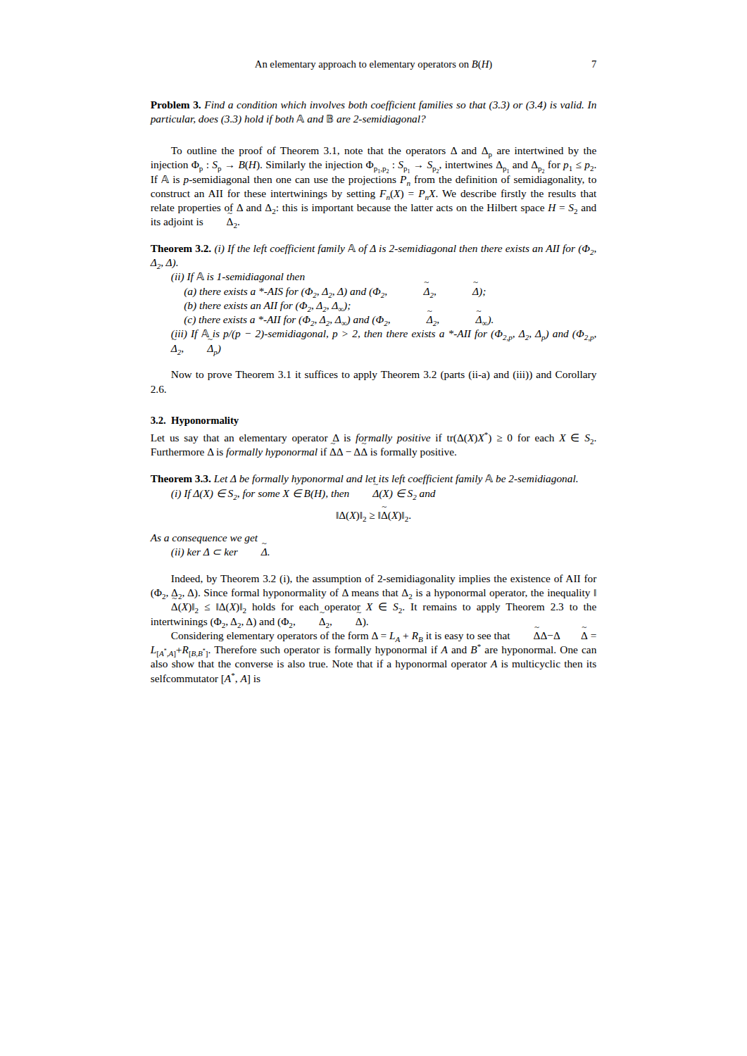An elementary approach to elementary operators on B(H) 7
Problem 3. Find a condition which involves both coefficient families so that (3.3) or (3.4) is valid. In particular, does (3.3) hold if both 𝔸 and 𝔹 are 2-semidiagonal?
To outline the proof of Theorem 3.1, note that the operators Δ and Δp are intertwined by the injection Φp : Sp → B(H). Similarly the injection Φp1,p2 : Sp1 → Sp2, intertwines Δp1 and Δp2 for p1 ≤ p2. If 𝔸 is p-semidiagonal then one can use the projections Pn from the definition of semidiagonality, to construct an AII for these intertwinings by setting Fn(X) = PnX. We describe firstly the results that relate properties of Δ and Δ2: this is important because the latter acts on the Hilbert space H = S2 and its adjoint is ~Δ2.
Theorem 3.2. (i) If the left coefficient family 𝔸 of Δ is 2-semidiagonal then there exists an AII for (Φ2, Δ2, Δ).
(ii) If 𝔸 is 1-semidiagonal then
(a) there exists a *-AIS for (Φ2, Δ2, Δ) and (Φ2, ~Δ2, ~Δ);
(b) there exists an AII for (Φ2, Δ2, Δ∞);
(c) there exists a *-AII for (Φ2, Δ2, Δ∞) and (Φ2, ~Δ2, ~Δ∞).
(iii) If 𝔸 is p/(p − 2)-semidiagonal, p > 2, then there exists a *-AII for (Φ2,p, Δ2, Δp) and (Φ2,p, ~Δ2, ~Δp)
Now to prove Theorem 3.1 it suffices to apply Theorem 3.2 (parts (ii-a) and (iii)) and Corollary 2.6.
3.2. Hyponormality
Let us say that an elementary operator Δ is formally positive if tr(Δ(X)X*) ≥ 0 for each X ∈ S2. Furthermore Δ is formally hyponormal if ~ΔΔ − Δ~Δ is formally positive.
Theorem 3.3. Let Δ be formally hyponormal and let its left coefficient family 𝔸 be 2-semidiagonal.
(i) If Δ(X) ∈ S2, for some X ∈ B(H), then ~Δ(X) ∈ S2 and
‖Δ(X)‖2 ≥ ‖~Δ(X)‖2.
As a consequence we get
(ii) ker Δ ⊂ ker ~Δ.
Indeed, by Theorem 3.2 (i), the assumption of 2-semidiagonality implies the existence of AII for (Φ2, Δ2, Δ). Since formal hyponormality of Δ means that Δ2 is a hyponormal operator, the inequality ‖~Δ(X)‖2 ≤ ‖Δ(X)‖2 holds for each operator X ∈ S2. It remains to apply Theorem 2.3 to the intertwinings (Φ2, Δ2, Δ) and (Φ2, ~Δ2, ~Δ).
Considering elementary operators of the form Δ = LA + RB it is easy to see that ~ΔΔ−Δ~Δ = L[A*,A]+R[B,B*]. Therefore such operator is formally hyponormal if A and B* are hyponormal. One can also show that the converse is also true. Note that if a hyponormal operator A is multicyclic then its selfcommutator [A*, A] is